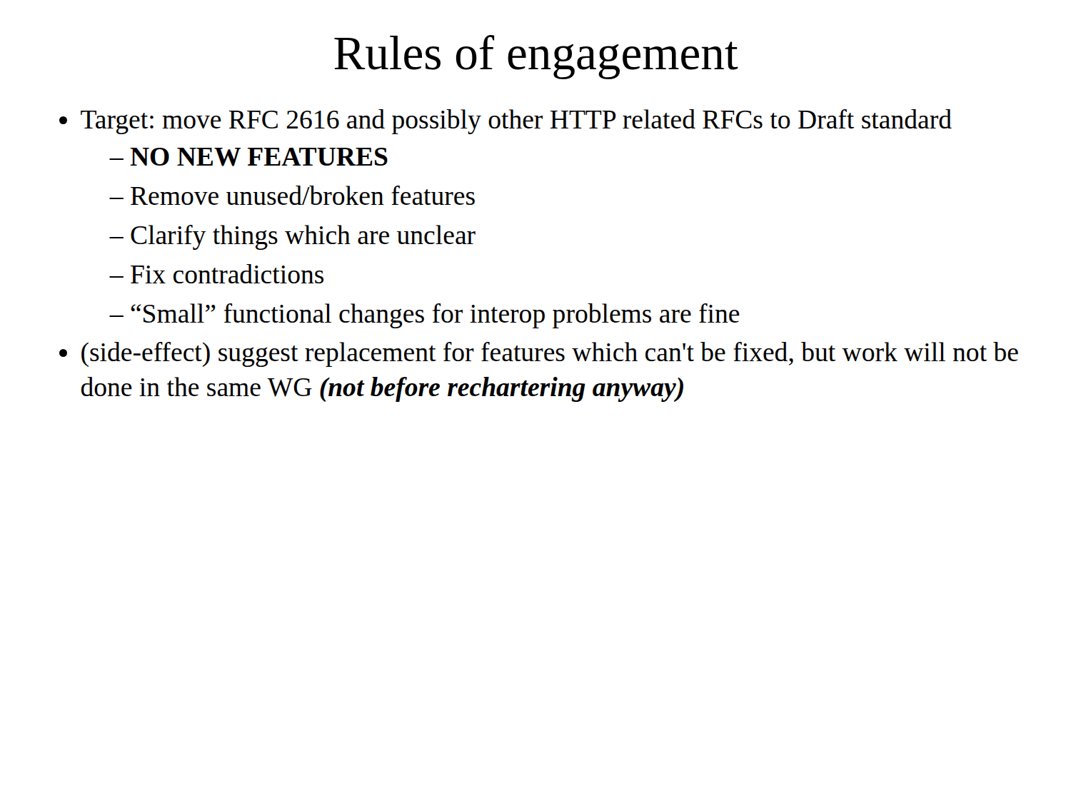Rules of engagement
Target: move RFC 2616 and possibly other HTTP related RFCs to Draft standard
NO NEW FEATURES
Remove unused/broken features
Clarify things which are unclear
Fix contradictions
“Small” functional changes for interop problems are fine
(side-effect) suggest replacement for features which can't be fixed, but work will not be done in the same WG (not before rechartering anyway)